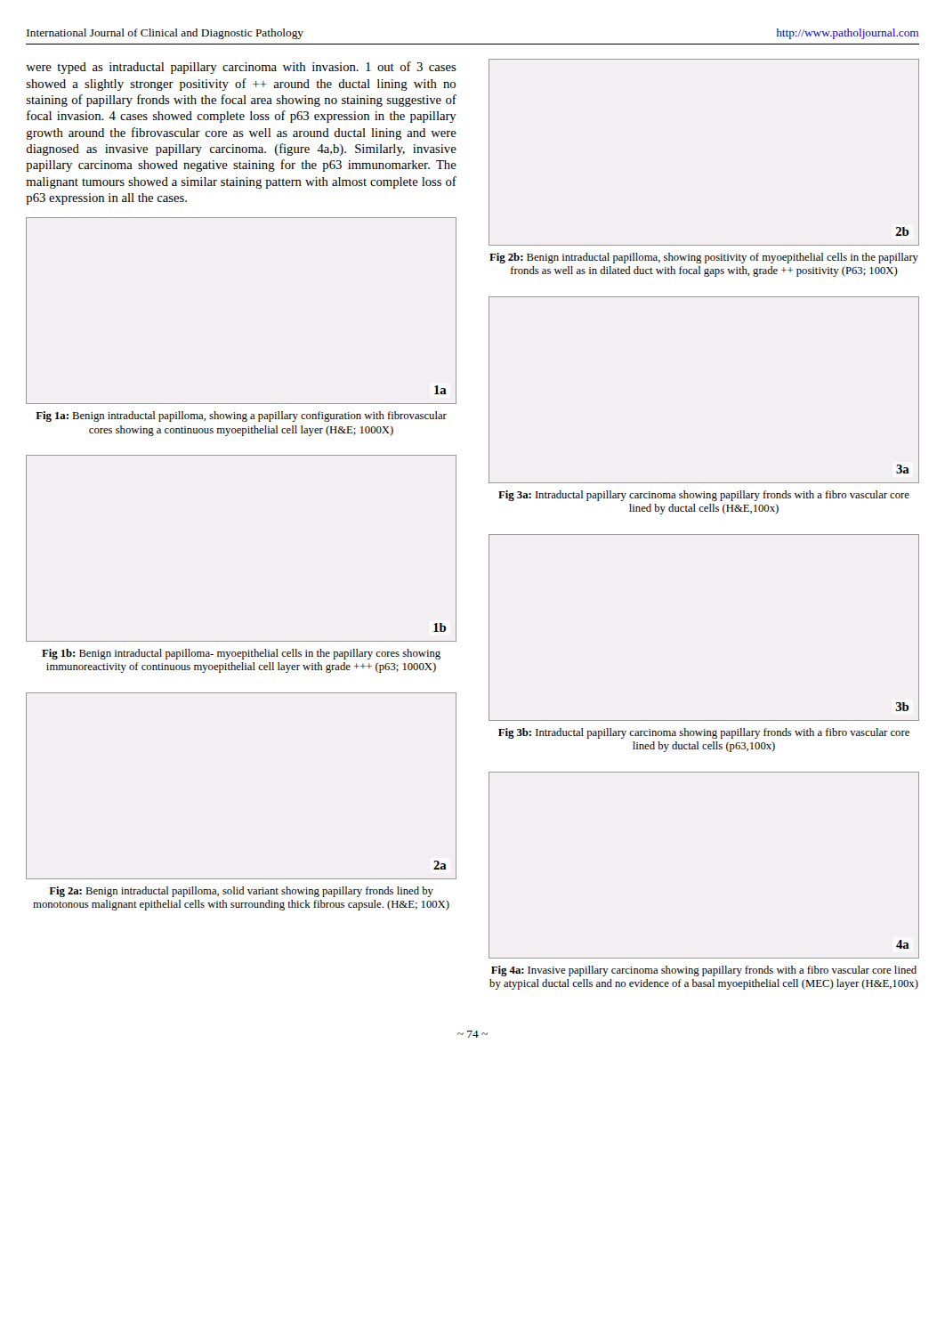International Journal of Clinical and Diagnostic Pathology http://www.patholjournal.com
were typed as intraductal papillary carcinoma with invasion. 1 out of 3 cases showed a slightly stronger positivity of ++ around the ductal lining with no staining of papillary fronds with the focal area showing no staining suggestive of focal invasion. 4 cases showed complete loss of p63 expression in the papillary growth around the fibrovascular core as well as around ductal lining and were diagnosed as invasive papillary carcinoma. (figure 4a,b). Similarly, invasive papillary carcinoma showed negative staining for the p63 immunomarker. The malignant tumours showed a similar staining pattern with almost complete loss of p63 expression in all the cases.
1a
Fig 1a: Benign intraductal papilloma, showing a papillary configuration with fibrovascular cores showing a continuous myoepithelial cell layer (H&E; 1000X)
1b
Fig 1b: Benign intraductal papilloma- myoepithelial cells in the papillary cores showing immunoreactivity of continuous myoepithelial cell layer with grade +++ (p63; 1000X)
2a
Fig 2a: Benign intraductal papilloma, solid variant showing papillary fronds lined by monotonous malignant epithelial cells with surrounding thick fibrous capsule. (H&E; 100X)
2b
Fig 2b: Benign intraductal papilloma, showing positivity of myoepithelial cells in the papillary fronds as well as in dilated duct with focal gaps with, grade ++ positivity (P63; 100X)
3a
Fig 3a: Intraductal papillary carcinoma showing papillary fronds with a fibro vascular core lined by ductal cells (H&E,100x)
3b
Fig 3b: Intraductal papillary carcinoma showing papillary fronds with a fibro vascular core lined by ductal cells (p63,100x)
4a
Fig 4a: Invasive papillary carcinoma showing papillary fronds with a fibro vascular core lined by atypical ductal cells and no evidence of a basal myoepithelial cell (MEC) layer (H&E,100x)
~ 74 ~